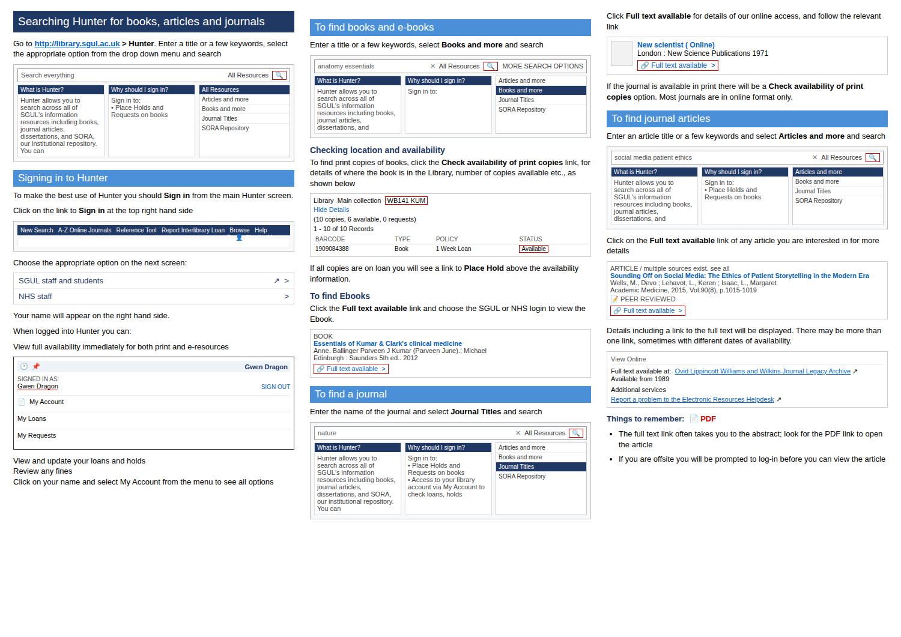Searching Hunter for books, articles and journals
Go to http://library.sgul.ac.uk > Hunter. Enter a title or a few keywords, select the appropriate option from the drop down menu and search
Search everything All Resources 🔍
What is Hunter?
Hunter allows you to search across all of SGUL's information resources including books, journal articles, dissertations, and SORA, our institutional repository. You can
Why should I sign in?
Sign in to:
• Place Holds and Requests on books
All Resources
Articles and more
Books and more
Journal Titles
SORA Repository
Signing in to Hunter
To make the best use of Hunter you should Sign in from the main Hunter screen.
Click on the link to Sign in at the top right hand side
New Search A-Z Online Journals Reference Tool Report Interlibrary Loan Browse Help ⓘ 👤 Sign in Menu ▾
Choose the appropriate option on the next screen:
SGUL staff and students↗ >
NHS staff>
Your name will appear on the right hand side.
When logged into Hunter you can:
View full availability immediately for both print and e-resources
🕐 📌 Gwen Dragon
SIGNED IN AS:
Gwen Dragon
SIGN OUT
📄 My Account
My Loans
My Requests
View and update your loans and holds
Review any fines
Click on your name and select My Account from the menu to see all options
To find books and e-books
Enter a title or a few keywords, select Books and more and search
anatomy essentials ✕ All Resources 🔍 MORE SEARCH OPTIONS
What is Hunter?
Hunter allows you to search across all of SGUL's information resources including books, journal articles, dissertations, and
Why should I sign in?
Sign in to:
Articles and more
Books and more
Journal Titles
SORA Repository
Checking location and availability
To find print copies of books, click the Check availability of print copies link, for details of where the book is in the Library, number of copies available etc., as shown below
Library Main collection WB141 KUM
Hide Details
(10 copies, 6 available, 0 requests)
1 - 10 of 10 Records
| BARCODE | TYPE | POLICY | STATUS |
| --- | --- | --- | --- |
| 1909084388 | Book | 1 Week Loan | Available |
If all copies are on loan you will see a link to Place Hold above the availability information.
To find Ebooks
Click the Full text available link and choose the SGUL or NHS login to view the Ebook.
BOOK
Essentials of Kumar & Clark's clinical medicine
Anne. Ballinger Parveen J Kumar (Parveen June).; Michael
Edinburgh : Saunders 5th ed.. 2012
🔗 Full text available >
To find a journal
Enter the name of the journal and select Journal Titles and search
nature ✕ All Resources 🔍
What is Hunter?
Hunter allows you to search across all of SGUL's information resources including books, journal articles, dissertations, and SORA, our institutional repository. You can
Why should I sign in?
Sign in to:
• Place Holds and Requests on books
• Access to your library account via My Account to check loans, holds
Articles and more
Books and more
Journal Titles
SORA Repository
Click Full text available for details of our online access, and follow the relevant link
New scientist ( Online)
London : New Science Publications 1971
🔗 Full text available >
If the journal is available in print there will be a Check availability of print copies option. Most journals are in online format only.
To find journal articles
Enter an article title or a few keywords and select Articles and more and search
social media patient ethics ✕ All Resources 🔍
What is Hunter?
Hunter allows you to search across all of SGUL's information resources including books, journal articles, dissertations, and
Why should I sign in?
Sign in to:
• Place Holds and Requests on books
Articles and more
Books and more
Journal Titles
SORA Repository
Click on the Full text available link of any article you are interested in for more details
ARTICLE / multiple sources exist. see all
Sounding Off on Social Media: The Ethics of Patient Storytelling in the Modern Era
Wells, M., Devo ; Lehavot, L., Keren ; Isaac, L., Margaret
Academic Medicine, 2015, Vol.90(8), p.1015-1019
📝 PEER REVIEWED
🔗 Full text available >
Details including a link to the full text will be displayed. There may be more than one link, sometimes with different dates of availability.
View Online
Full text available at: Ovid Lippincott Williams and Wilkins Journal Legacy Archive ↗
Available from 1989
Additional services
Report a problem to the Electronic Resources Helpdesk ↗
Things to remember: 📄 PDF
The full text link often takes you to the abstract; look for the PDF link to open the article
If you are offsite you will be prompted to log-in before you can view the article